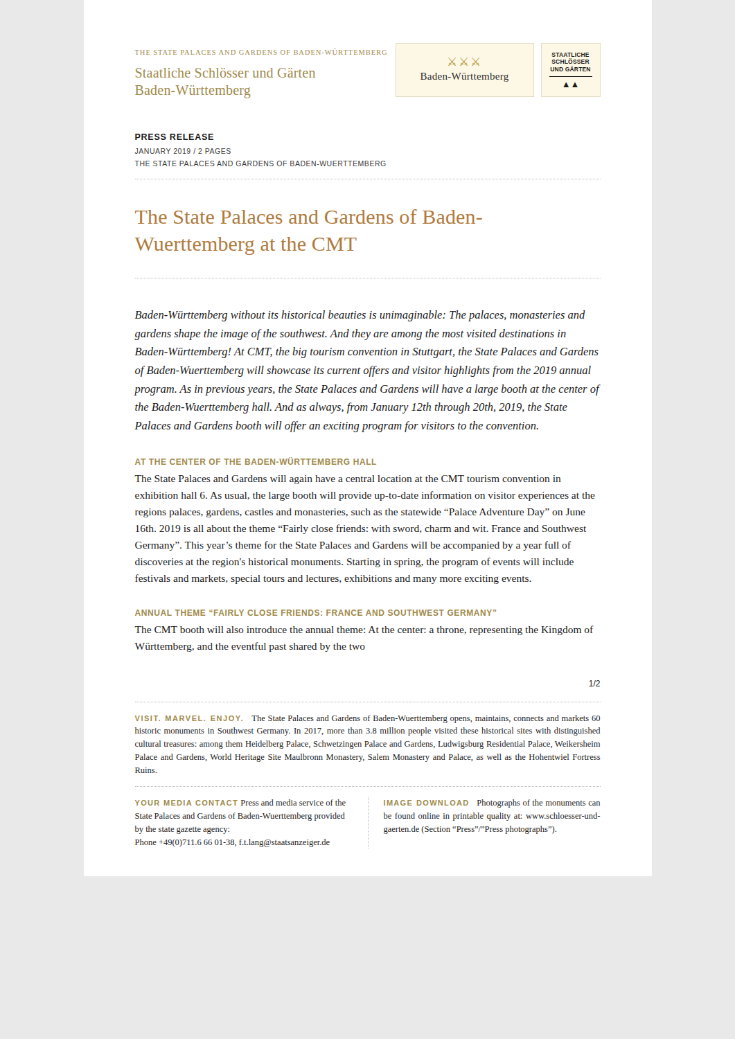The State Palaces and Gardens of Baden-Württemberg
Staatliche Schlösser und Gärten
Baden-Württemberg
⚔⚔⚔
Baden-Württemberg
Staatliche
Schlösser
und Gärten
▲▲
Press Release
January 2019 / 2 Pages
The State Palaces and Gardens of Baden-Wuerttemberg
The State Palaces and Gardens of Baden-Wuerttemberg at the CMT
Baden-Württemberg without its historical beauties is unimaginable: The palaces, monasteries and gardens shape the image of the southwest. And they are among the most visited destinations in Baden-Württemberg! At CMT, the big tourism convention in Stuttgart, the State Palaces and Gardens of Baden-Wuerttemberg will showcase its current offers and visitor highlights from the 2019 annual program. As in previous years, the State Palaces and Gardens will have a large booth at the center of the Baden-Wuerttemberg hall. And as always, from January 12th through 20th, 2019, the State Palaces and Gardens booth will offer an exciting program for visitors to the convention.
At the center of the Baden-Württemberg hall
The State Palaces and Gardens will again have a central location at the CMT tourism convention in exhibition hall 6. As usual, the large booth will provide up-to-date information on visitor experiences at the regions palaces, gardens, castles and monasteries, such as the statewide “Palace Adventure Day” on June 16th. 2019 is all about the theme “Fairly close friends: with sword, charm and wit. France and Southwest Germany”. This year’s theme for the State Palaces and Gardens will be accompanied by a year full of discoveries at the region's historical monuments. Starting in spring, the program of events will include festivals and markets, special tours and lectures, exhibitions and many more exciting events.
Annual theme “Fairly close friends: France and Southwest Germany”
The CMT booth will also introduce the annual theme: At the center: a throne, representing the Kingdom of Württemberg, and the eventful past shared by the two
1/2
Visit. Marvel. Enjoy. The State Palaces and Gardens of Baden-Wuerttemberg opens, maintains, connects and markets 60 historic monuments in Southwest Germany. In 2017, more than 3.8 million people visited these historical sites with distinguished cultural treasures: among them Heidelberg Palace, Schwetzingen Palace and Gardens, Ludwigsburg Residential Palace, Weikersheim Palace and Gardens, World Heritage Site Maulbronn Monastery, Salem Monastery and Palace, as well as the Hohentwiel Fortress Ruins.
Your media contact Press and media service of the State Palaces and Gardens of Baden-Wuerttemberg provided by the state gazette agency:
Phone +49(0)711.6 66 01-38, f.t.lang@staatsanzeiger.de
Image download Photographs of the monuments can be found online in printable quality at: www.schloesser-und-gaerten.de (Section “Press”/”Press photographs”).